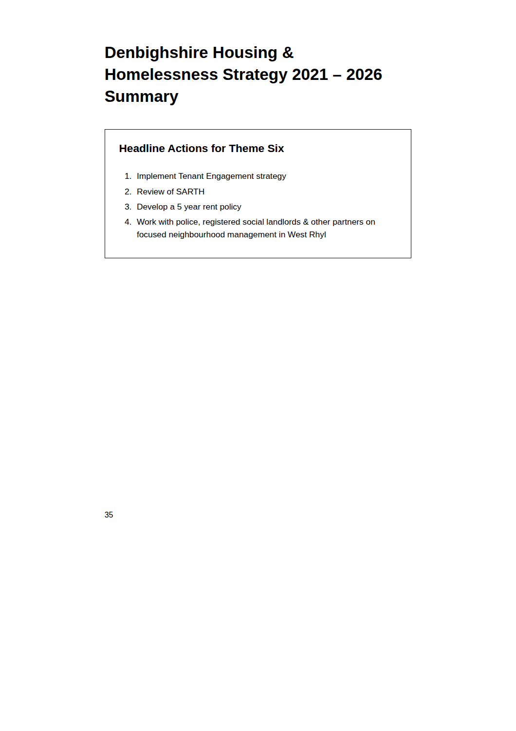Denbighshire Housing & Homelessness Strategy 2021 – 2026 Summary
Headline Actions for Theme Six
Implement Tenant Engagement strategy
Review of SARTH
Develop a 5 year rent policy
Work with police, registered social landlords & other partners on focused neighbourhood management in West Rhyl
35